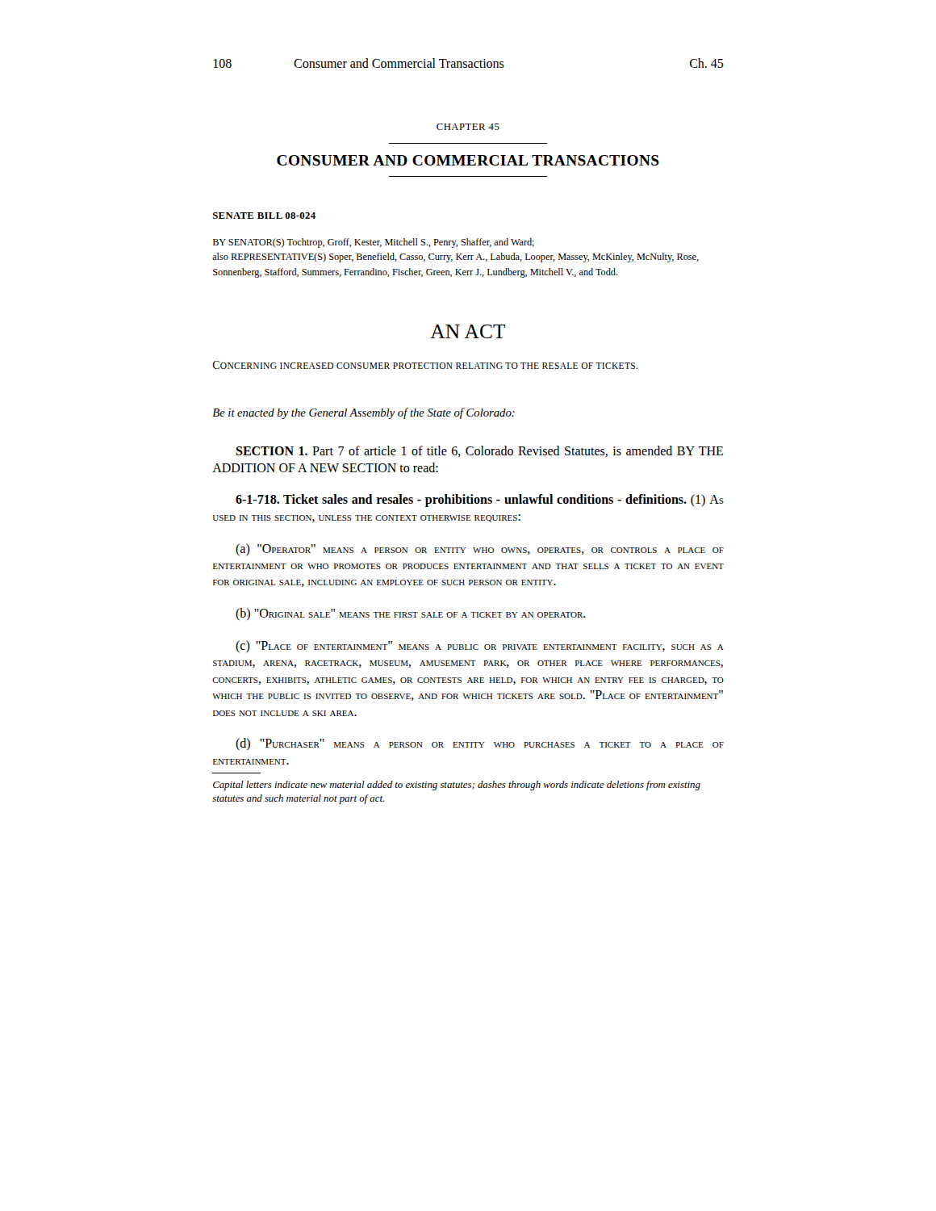108
Consumer and Commercial Transactions
Ch. 45
CHAPTER 45
Consumer and Commercial Transactions
Senate Bill 08-024
BY SENATOR(S) Tochtrop, Groff, Kester, Mitchell S., Penry, Shaffer, and Ward;
also REPRESENTATIVE(S) Soper, Benefield, Casso, Curry, Kerr A., Labuda, Looper, Massey, McKinley, McNulty, Rose, Sonnenberg, Stafford, Summers, Ferrandino, Fischer, Green, Kerr J., Lundberg, Mitchell V., and Todd.
AN ACT
Concerning increased consumer protection relating to the resale of tickets.
Be it enacted by the General Assembly of the State of Colorado:
SECTION 1. Part 7 of article 1 of title 6, Colorado Revised Statutes, is amended BY THE ADDITION OF A NEW SECTION to read:
6-1-718. Ticket sales and resales - prohibitions - unlawful conditions - definitions. (1) As used in this section, unless the context otherwise requires:
(a) "Operator" means a person or entity who owns, operates, or controls a place of entertainment or who promotes or produces entertainment and that sells a ticket to an event for original sale, including an employee of such person or entity.
(b) "Original sale" means the first sale of a ticket by an operator.
(c) "Place of entertainment" means a public or private entertainment facility, such as a stadium, arena, racetrack, museum, amusement park, or other place where performances, concerts, exhibits, athletic games, or contests are held, for which an entry fee is charged, to which the public is invited to observe, and for which tickets are sold. "Place of entertainment" does not include a ski area.
(d) "Purchaser" means a person or entity who purchases a ticket to a place of entertainment.
Capital letters indicate new material added to existing statutes; dashes through words indicate deletions from existing statutes and such material not part of act.